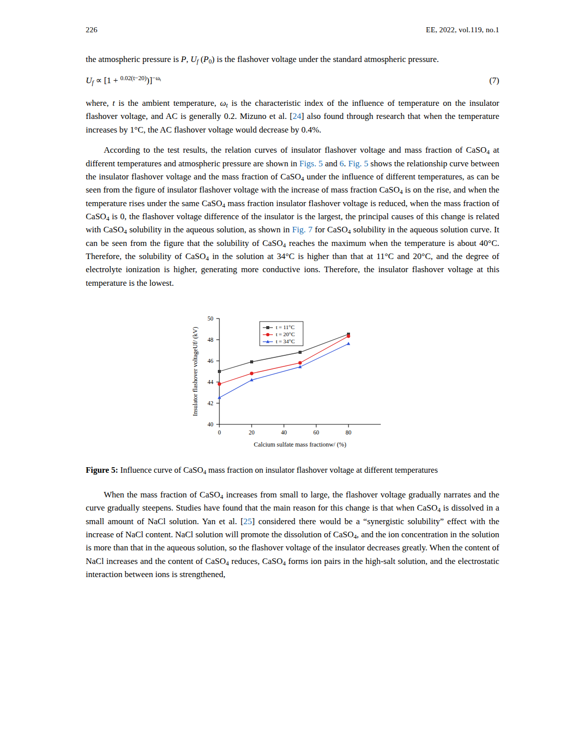226 EE, 2022, vol.119, no.1
the atmospheric pressure is P, Uf (P0) is the flashover voltage under the standard atmospheric pressure.
Uf ∝ [1 + 0.02(t−20))]−ωt (7)
where, t is the ambient temperature, ωt is the characteristic index of the influence of temperature on the insulator flashover voltage, and AC is generally 0.2. Mizuno et al. [24] also found through research that when the temperature increases by 1°C, the AC flashover voltage would decrease by 0.4%.
According to the test results, the relation curves of insulator flashover voltage and mass fraction of CaSO4 at different temperatures and atmospheric pressure are shown in Figs. 5 and 6. Fig. 5 shows the relationship curve between the insulator flashover voltage and the mass fraction of CaSO4 under the influence of different temperatures, as can be seen from the figure of insulator flashover voltage with the increase of mass fraction CaSO4 is on the rise, and when the temperature rises under the same CaSO4 mass fraction insulator flashover voltage is reduced, when the mass fraction of CaSO4 is 0, the flashover voltage difference of the insulator is the largest, the principal causes of this change is related with CaSO4 solubility in the aqueous solution, as shown in Fig. 7 for CaSO4 solubility in the aqueous solution curve. It can be seen from the figure that the solubility of CaSO4 reaches the maximum when the temperature is about 40°C. Therefore, the solubility of CaSO4 in the solution at 34°C is higher than that at 11°C and 20°C, and the degree of electrolyte ionization is higher, generating more conductive ions. Therefore, the insulator flashover voltage at this temperature is the lowest.
40 42 44 46 48 50 0 20 40 60 80 Insulator flashover voltageUf/ (kV) Calcium sulfate mass fractionw/ (%) t = 11°C t = 20°C t = 34°C
Figure 5: Influence curve of CaSO4 mass fraction on insulator flashover voltage at different temperatures
When the mass fraction of CaSO4 increases from small to large, the flashover voltage gradually narrates and the curve gradually steepens. Studies have found that the main reason for this change is that when CaSO4 is dissolved in a small amount of NaCl solution. Yan et al. [25] considered there would be a “synergistic solubility” effect with the increase of NaCl content. NaCl solution will promote the dissolution of CaSO4, and the ion concentration in the solution is more than that in the aqueous solution, so the flashover voltage of the insulator decreases greatly. When the content of NaCl increases and the content of CaSO4 reduces, CaSO4 forms ion pairs in the high-salt solution, and the electrostatic interaction between ions is strengthened,